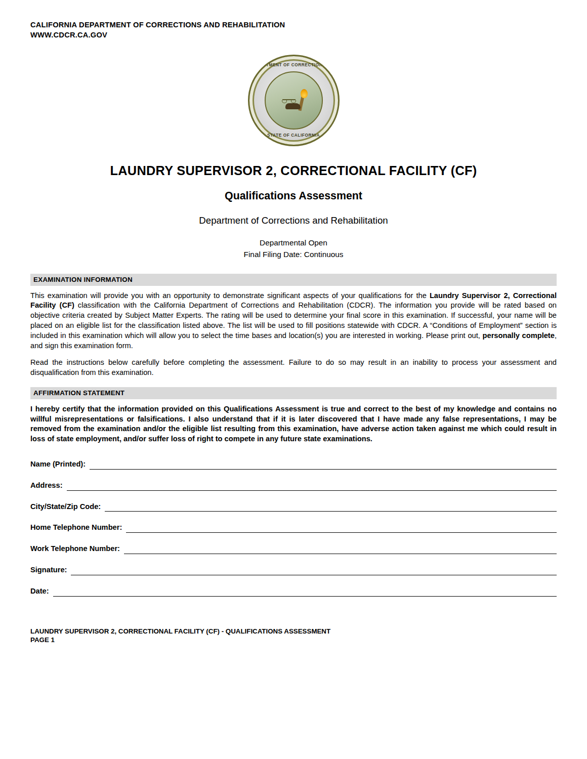CALIFORNIA DEPARTMENT OF CORRECTIONS AND REHABILITATION
WWW.CDCR.CA.GOV
Department of Corrections and
State of California
LAUNDRY SUPERVISOR 2, CORRECTIONAL FACILITY (CF)
Qualifications Assessment
Department of Corrections and Rehabilitation
Departmental Open
Final Filing Date: Continuous
EXAMINATION INFORMATION
This examination will provide you with an opportunity to demonstrate significant aspects of your qualifications for the Laundry Supervisor 2, Correctional Facility (CF) classification with the California Department of Corrections and Rehabilitation (CDCR). The information you provide will be rated based on objective criteria created by Subject Matter Experts. The rating will be used to determine your final score in this examination. If successful, your name will be placed on an eligible list for the classification listed above. The list will be used to fill positions statewide with CDCR. A “Conditions of Employment” section is included in this examination which will allow you to select the time bases and location(s) you are interested in working. Please print out, personally complete, and sign this examination form.
Read the instructions below carefully before completing the assessment. Failure to do so may result in an inability to process your assessment and disqualification from this examination.
AFFIRMATION STATEMENT
I hereby certify that the information provided on this Qualifications Assessment is true and correct to the best of my knowledge and contains no willful misrepresentations or falsifications. I also understand that if it is later discovered that I have made any false representations, I may be removed from the examination and/or the eligible list resulting from this examination, have adverse action taken against me which could result in loss of state employment, and/or suffer loss of right to compete in any future state examinations.
Name (Printed):
Address:
City/State/Zip Code:
Home Telephone Number:
Work Telephone Number:
Signature:
Date:
LAUNDRY SUPERVISOR 2, CORRECTIONAL FACILITY (CF) - QUALIFICATIONS ASSESSMENT
PAGE 1